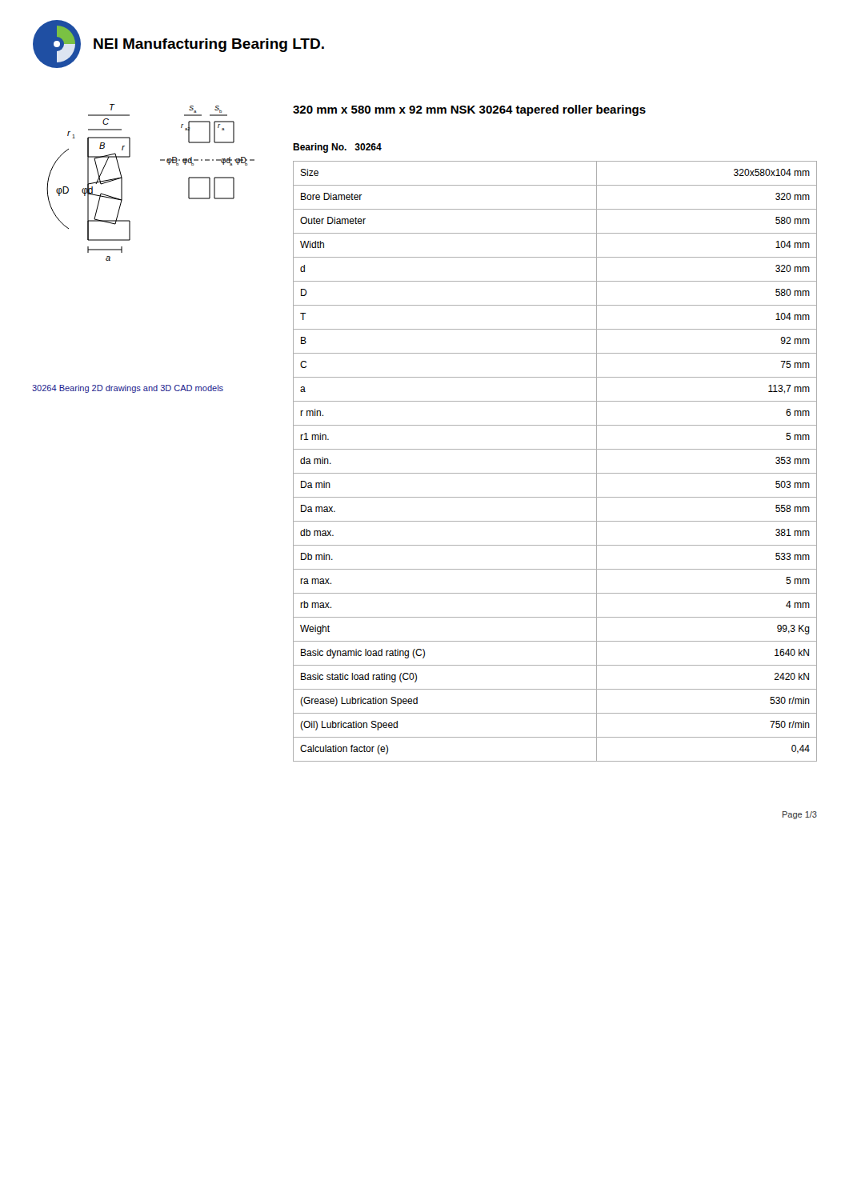NEI Manufacturing Bearing LTD.
T C r 1 B r φD φd a S a S b r a2 r a φD b φd b φd a φD b
30264 Bearing 2D drawings and 3D CAD models
320 mm x 580 mm x 92 mm NSK 30264 tapered roller bearings
Bearing No. 30264
| Size | 320x580x104 mm |
| Bore Diameter | 320 mm |
| Outer Diameter | 580 mm |
| Width | 104 mm |
| d | 320 mm |
| D | 580 mm |
| T | 104 mm |
| B | 92 mm |
| C | 75 mm |
| a | 113,7 mm |
| r min. | 6 mm |
| r1 min. | 5 mm |
| da min. | 353 mm |
| Da min | 503 mm |
| Da max. | 558 mm |
| db max. | 381 mm |
| Db min. | 533 mm |
| ra max. | 5 mm |
| rb max. | 4 mm |
| Weight | 99,3 Kg |
| Basic dynamic load rating (C) | 1640 kN |
| Basic static load rating (C0) | 2420 kN |
| (Grease) Lubrication Speed | 530 r/min |
| (Oil) Lubrication Speed | 750 r/min |
| Calculation factor (e) | 0,44 |
Page 1/3